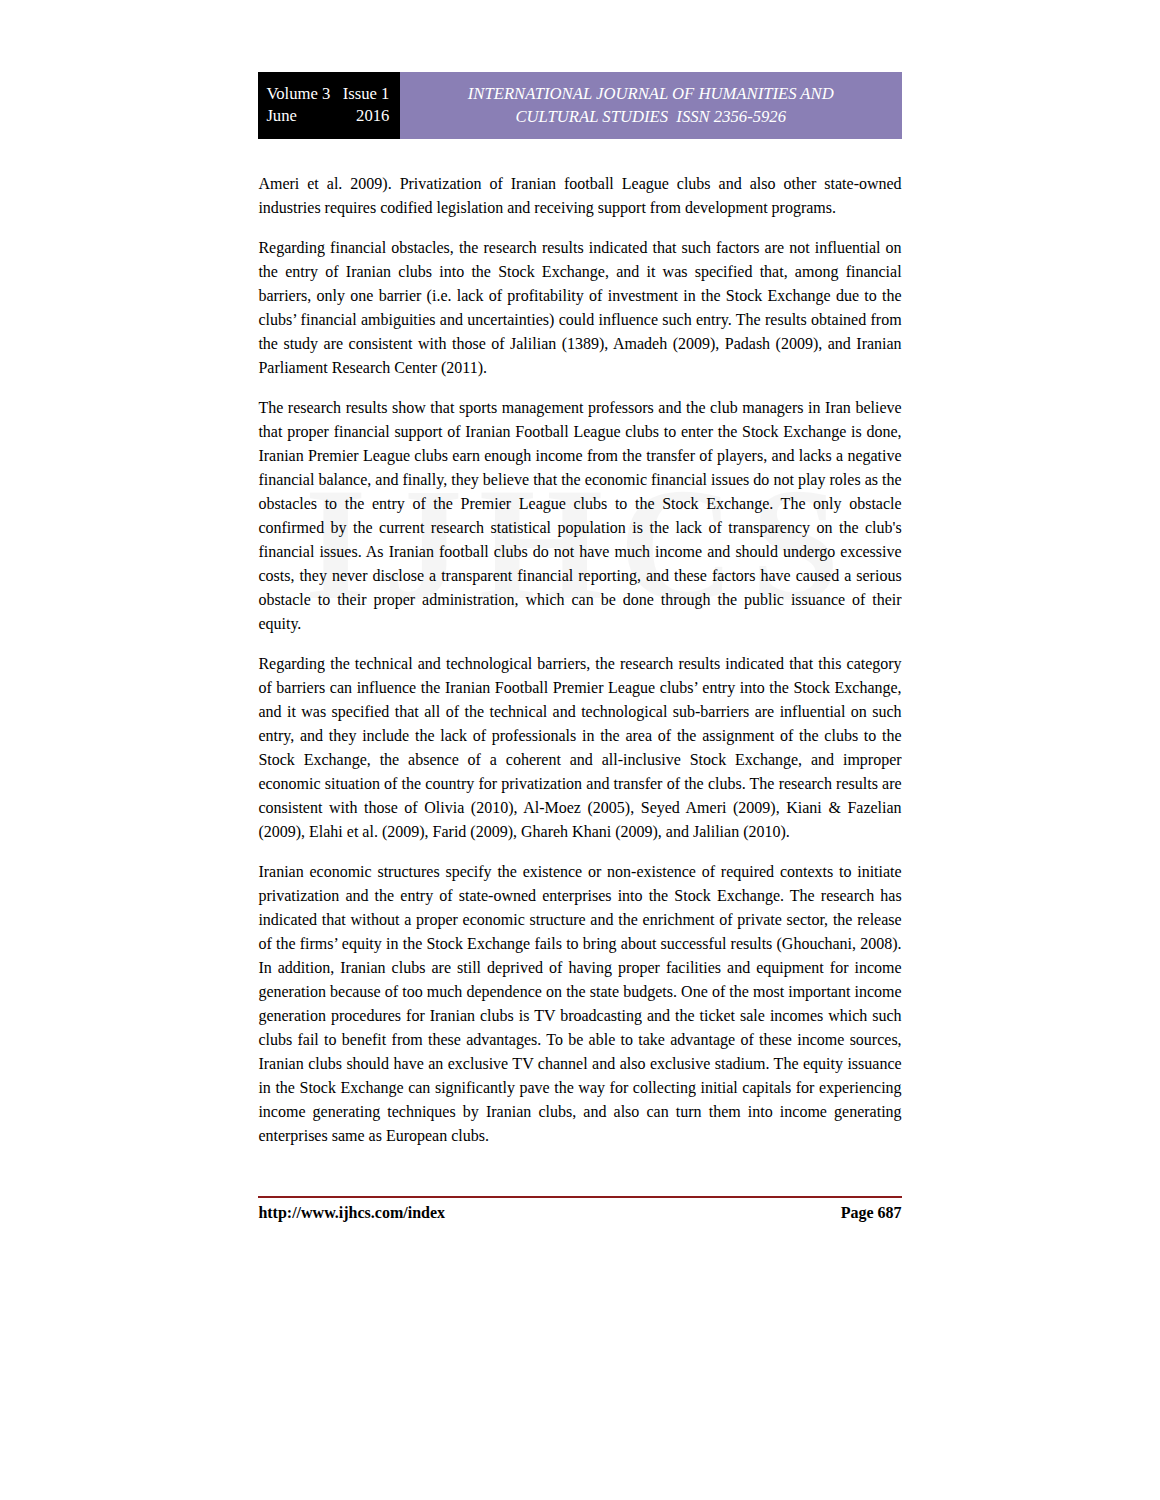Volume 3 Issue 1 June 2016
INTERNATIONAL JOURNAL OF HUMANITIES AND
CULTURAL STUDIES ISSN 2356-5926
IJHCS
Ameri et al. 2009). Privatization of Iranian football League clubs and also other state-owned industries requires codified legislation and receiving support from development programs.
Regarding financial obstacles, the research results indicated that such factors are not influential on the entry of Iranian clubs into the Stock Exchange, and it was specified that, among financial barriers, only one barrier (i.e. lack of profitability of investment in the Stock Exchange due to the clubs’ financial ambiguities and uncertainties) could influence such entry. The results obtained from the study are consistent with those of Jalilian (1389), Amadeh (2009), Padash (2009), and Iranian Parliament Research Center (2011).
The research results show that sports management professors and the club managers in Iran believe that proper financial support of Iranian Football League clubs to enter the Stock Exchange is done, Iranian Premier League clubs earn enough income from the transfer of players, and lacks a negative financial balance, and finally, they believe that the economic financial issues do not play roles as the obstacles to the entry of the Premier League clubs to the Stock Exchange. The only obstacle confirmed by the current research statistical population is the lack of transparency on the club's financial issues. As Iranian football clubs do not have much income and should undergo excessive costs, they never disclose a transparent financial reporting, and these factors have caused a serious obstacle to their proper administration, which can be done through the public issuance of their equity.
Regarding the technical and technological barriers, the research results indicated that this category of barriers can influence the Iranian Football Premier League clubs’ entry into the Stock Exchange, and it was specified that all of the technical and technological sub-barriers are influential on such entry, and they include the lack of professionals in the area of the assignment of the clubs to the Stock Exchange, the absence of a coherent and all-inclusive Stock Exchange, and improper economic situation of the country for privatization and transfer of the clubs. The research results are consistent with those of Olivia (2010), Al-Moez (2005), Seyed Ameri (2009), Kiani & Fazelian (2009), Elahi et al. (2009), Farid (2009), Ghareh Khani (2009), and Jalilian (2010).
Iranian economic structures specify the existence or non-existence of required contexts to initiate privatization and the entry of state-owned enterprises into the Stock Exchange. The research has indicated that without a proper economic structure and the enrichment of private sector, the release of the firms’ equity in the Stock Exchange fails to bring about successful results (Ghouchani, 2008). In addition, Iranian clubs are still deprived of having proper facilities and equipment for income generation because of too much dependence on the state budgets. One of the most important income generation procedures for Iranian clubs is TV broadcasting and the ticket sale incomes which such clubs fail to benefit from these advantages. To be able to take advantage of these income sources, Iranian clubs should have an exclusive TV channel and also exclusive stadium. The equity issuance in the Stock Exchange can significantly pave the way for collecting initial capitals for experiencing income generating techniques by Iranian clubs, and also can turn them into income generating enterprises same as European clubs.
http://www.ijhcs.com/index
Page 687